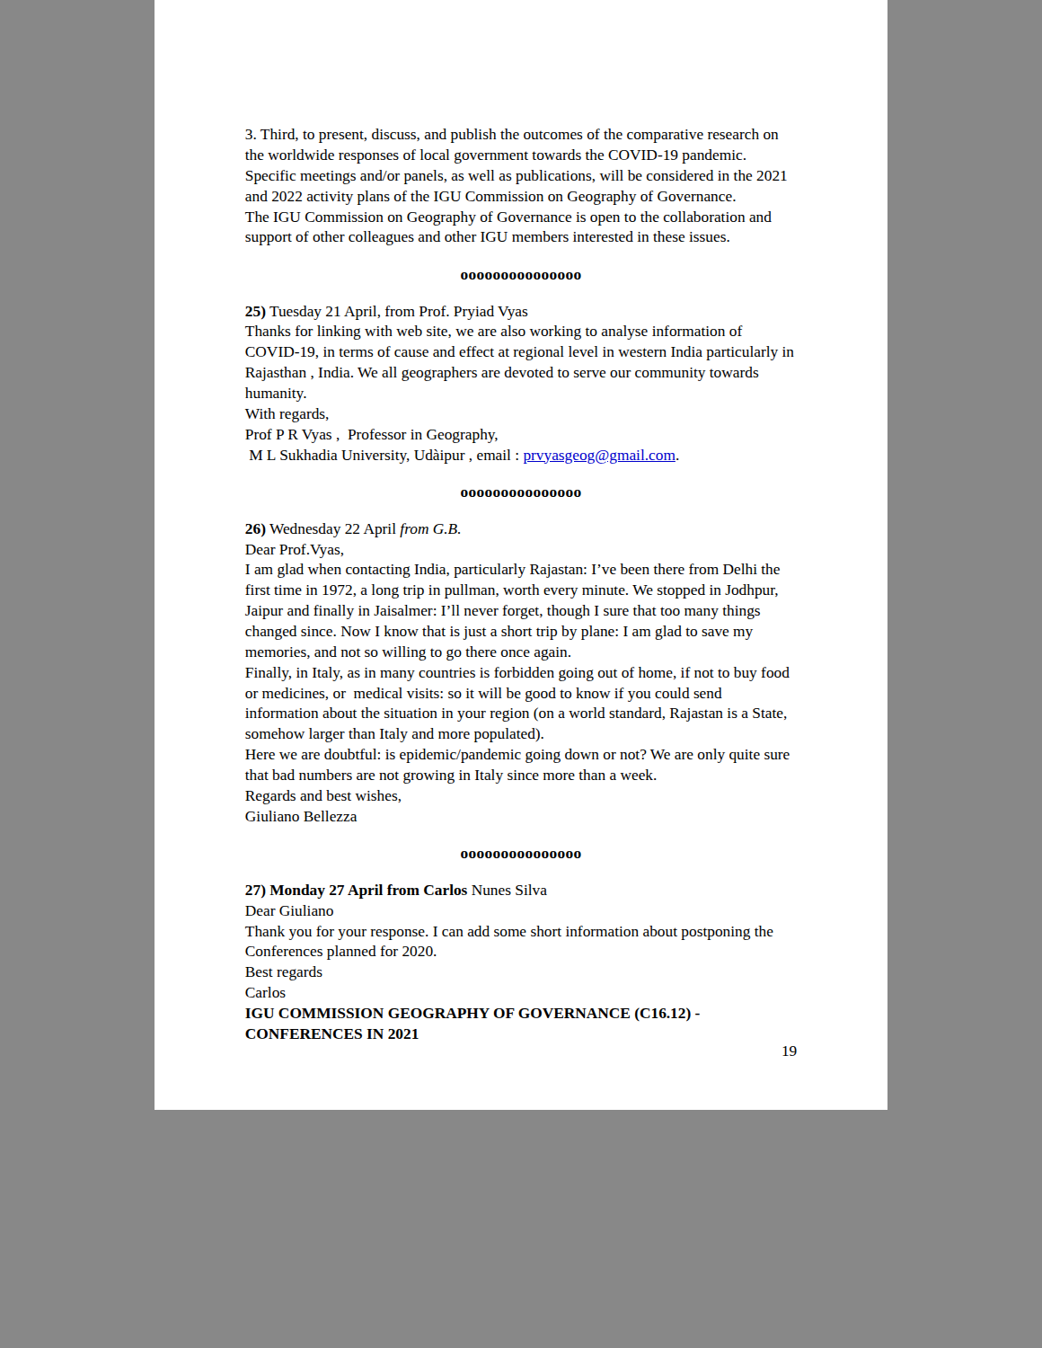3. Third, to present, discuss, and publish the outcomes of the comparative research on the worldwide responses of local government towards the COVID-19 pandemic. Specific meetings and/or panels, as well as publications, will be considered in the 2021 and 2022 activity plans of the IGU Commission on Geography of Governance.
The IGU Commission on Geography of Governance is open to the collaboration and support of other colleagues and other IGU members interested in these issues.
ooooooooooooooo
25) Tuesday 21 April, from Prof. Pryiad Vyas
Thanks for linking with web site, we are also working to analyse information of COVID-19, in terms of cause and effect at regional level in western India particularly in Rajasthan , India. We all geographers are devoted to serve our community towards humanity.
With regards,
Prof P R Vyas , Professor in Geography,
M L Sukhadia University, Udàipur , email : prvyasgeog@gmail.com.
ooooooooooooooo
26) Wednesday 22 April from G.B.
Dear Prof.Vyas,
I am glad when contacting India, particularly Rajastan: I’ve been there from Delhi the first time in 1972, a long trip in pullman, worth every minute. We stopped in Jodhpur, Jaipur and finally in Jaisalmer: I’ll never forget, though I sure that too many things changed since. Now I know that is just a short trip by plane: I am glad to save my memories, and not so willing to go there once again.
Finally, in Italy, as in many countries is forbidden going out of home, if not to buy food or medicines, or medical visits: so it will be good to know if you could send information about the situation in your region (on a world standard, Rajastan is a State, somehow larger than Italy and more populated).
Here we are doubtful: is epidemic/pandemic going down or not? We are only quite sure that bad numbers are not growing in Italy since more than a week.
Regards and best wishes,
Giuliano Bellezza
ooooooooooooooo
27) Monday 27 April from Carlos Nunes Silva
Dear Giuliano
Thank you for your response. I can add some short information about postponing the Conferences planned for 2020.
Best regards
Carlos
IGU COMMISSION GEOGRAPHY OF GOVERNANCE (C16.12) - CONFERENCES IN 2021
19